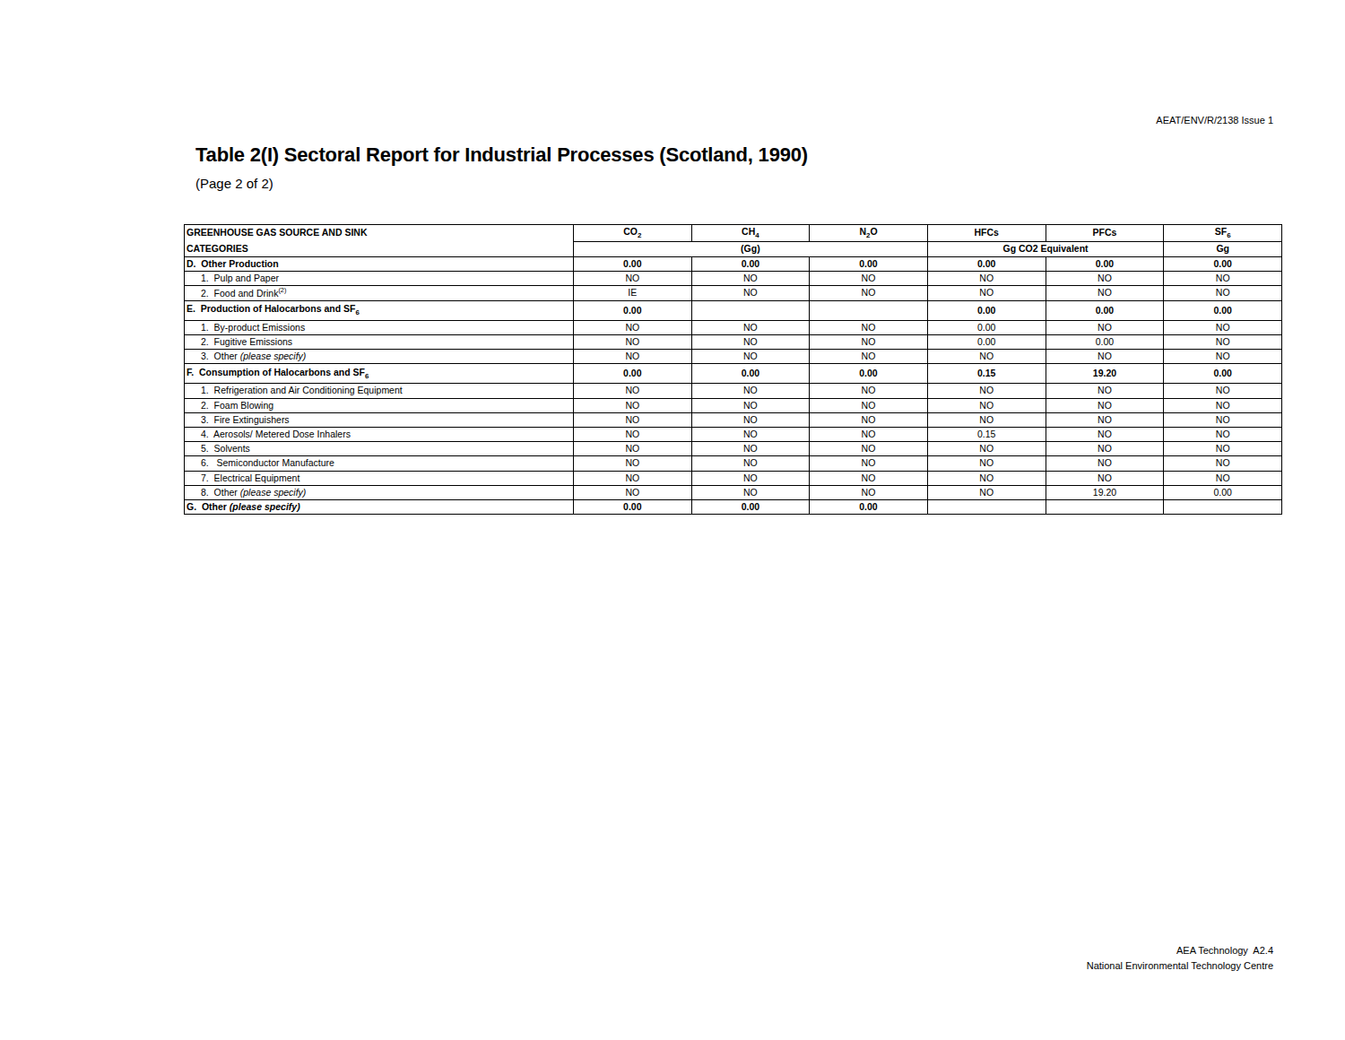AEAT/ENV/R/2138 Issue 1
Table 2(I) Sectoral Report for Industrial Processes (Scotland, 1990)
(Page 2 of 2)
| GREENHOUSE GAS SOURCE AND SINK | CO 2 | CH 4 | N 2 O | HFCs | PFCs | SF 6 |
| --- | --- | --- | --- | --- | --- | --- |
| CATEGORIES | (Gg) | Gg CO2 Equivalent | Gg |
| D. Other Production | 0.00 | 0.00 | 0.00 | 0.00 | 0.00 | 0.00 |
| 1. Pulp and Paper | NO | NO | NO | NO | NO | NO |
| 2. Food and Drink (2) | IE | NO | NO | NO | NO | NO |
| E. Production of Halocarbons and SF 6 | 0.00 | | | 0.00 | 0.00 | 0.00 |
| 1. By-product Emissions | NO | NO | NO | 0.00 | NO | NO |
| 2. Fugitive Emissions | NO | NO | NO | 0.00 | 0.00 | NO |
| 3. Other (please specify) | NO | NO | NO | NO | NO | NO |
| F. Consumption of Halocarbons and SF 6 | 0.00 | 0.00 | 0.00 | 0.15 | 19.20 | 0.00 |
| 1. Refrigeration and Air Conditioning Equipment | NO | NO | NO | NO | NO | NO |
| 2. Foam Blowing | NO | NO | NO | NO | NO | NO |
| 3. Fire Extinguishers | NO | NO | NO | NO | NO | NO |
| 4. Aerosols/ Metered Dose Inhalers | NO | NO | NO | 0.15 | NO | NO |
| 5. Solvents | NO | NO | NO | NO | NO | NO |
| 6. Semiconductor Manufacture | NO | NO | NO | NO | NO | NO |
| 7. Electrical Equipment | NO | NO | NO | NO | NO | NO |
| 8. Other (please specify) | NO | NO | NO | NO | 19.20 | 0.00 |
| G. Other (please specify) | 0.00 | 0.00 | 0.00 | | | |
AEA Technology A2.4
National Environmental Technology Centre